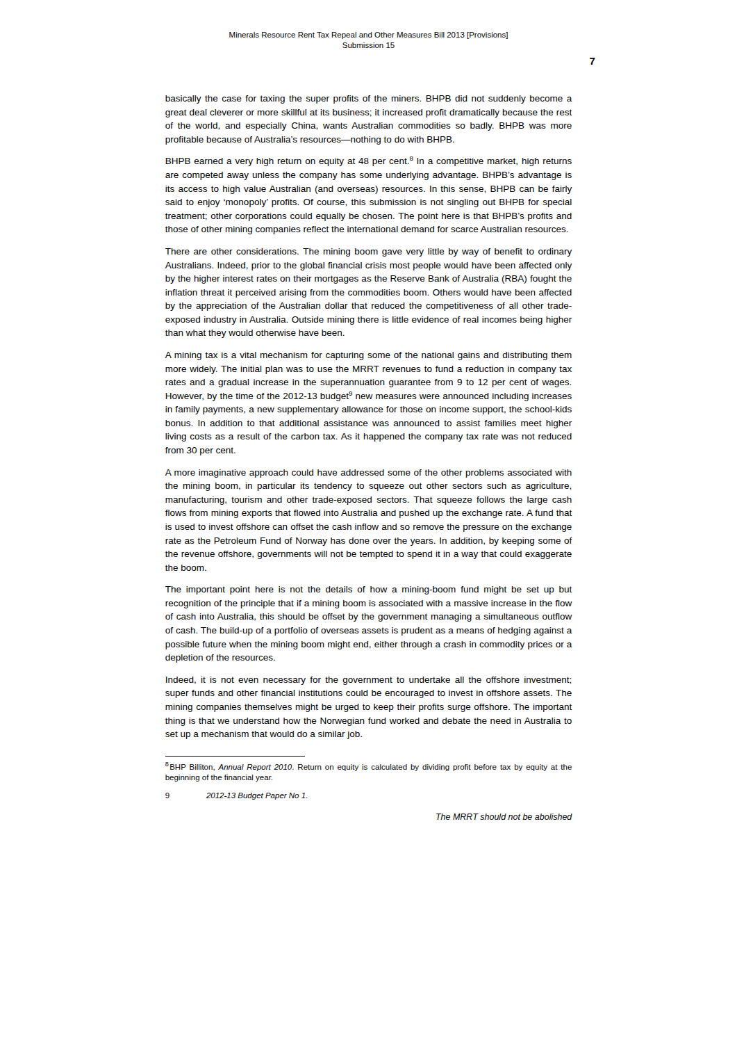Minerals Resource Rent Tax Repeal and Other Measures Bill 2013 [Provisions]
Submission 15
7
basically the case for taxing the super profits of the miners. BHPB did not suddenly become a great deal cleverer or more skillful at its business; it increased profit dramatically because the rest of the world, and especially China, wants Australian commodities so badly. BHPB was more profitable because of Australia’s resources—nothing to do with BHPB.
BHPB earned a very high return on equity at 48 per cent.8 In a competitive market, high returns are competed away unless the company has some underlying advantage. BHPB’s advantage is its access to high value Australian (and overseas) resources. In this sense, BHPB can be fairly said to enjoy ‘monopoly’ profits. Of course, this submission is not singling out BHPB for special treatment; other corporations could equally be chosen. The point here is that BHPB’s profits and those of other mining companies reflect the international demand for scarce Australian resources.
There are other considerations. The mining boom gave very little by way of benefit to ordinary Australians. Indeed, prior to the global financial crisis most people would have been affected only by the higher interest rates on their mortgages as the Reserve Bank of Australia (RBA) fought the inflation threat it perceived arising from the commodities boom. Others would have been affected by the appreciation of the Australian dollar that reduced the competitiveness of all other trade-exposed industry in Australia. Outside mining there is little evidence of real incomes being higher than what they would otherwise have been.
A mining tax is a vital mechanism for capturing some of the national gains and distributing them more widely. The initial plan was to use the MRRT revenues to fund a reduction in company tax rates and a gradual increase in the superannuation guarantee from 9 to 12 per cent of wages. However, by the time of the 2012-13 budget9 new measures were announced including increases in family payments, a new supplementary allowance for those on income support, the school-kids bonus. In addition to that additional assistance was announced to assist families meet higher living costs as a result of the carbon tax. As it happened the company tax rate was not reduced from 30 per cent.
A more imaginative approach could have addressed some of the other problems associated with the mining boom, in particular its tendency to squeeze out other sectors such as agriculture, manufacturing, tourism and other trade-exposed sectors. That squeeze follows the large cash flows from mining exports that flowed into Australia and pushed up the exchange rate. A fund that is used to invest offshore can offset the cash inflow and so remove the pressure on the exchange rate as the Petroleum Fund of Norway has done over the years. In addition, by keeping some of the revenue offshore, governments will not be tempted to spend it in a way that could exaggerate the boom.
The important point here is not the details of how a mining-boom fund might be set up but recognition of the principle that if a mining boom is associated with a massive increase in the flow of cash into Australia, this should be offset by the government managing a simultaneous outflow of cash. The build-up of a portfolio of overseas assets is prudent as a means of hedging against a possible future when the mining boom might end, either through a crash in commodity prices or a depletion of the resources.
Indeed, it is not even necessary for the government to undertake all the offshore investment; super funds and other financial institutions could be encouraged to invest in offshore assets. The mining companies themselves might be urged to keep their profits surge offshore. The important thing is that we understand how the Norwegian fund worked and debate the need in Australia to set up a mechanism that would do a similar job.
8 BHP Billiton, Annual Report 2010. Return on equity is calculated by dividing profit before tax by equity at the beginning of the financial year.
9 2012-13 Budget Paper No 1.
The MRRT should not be abolished